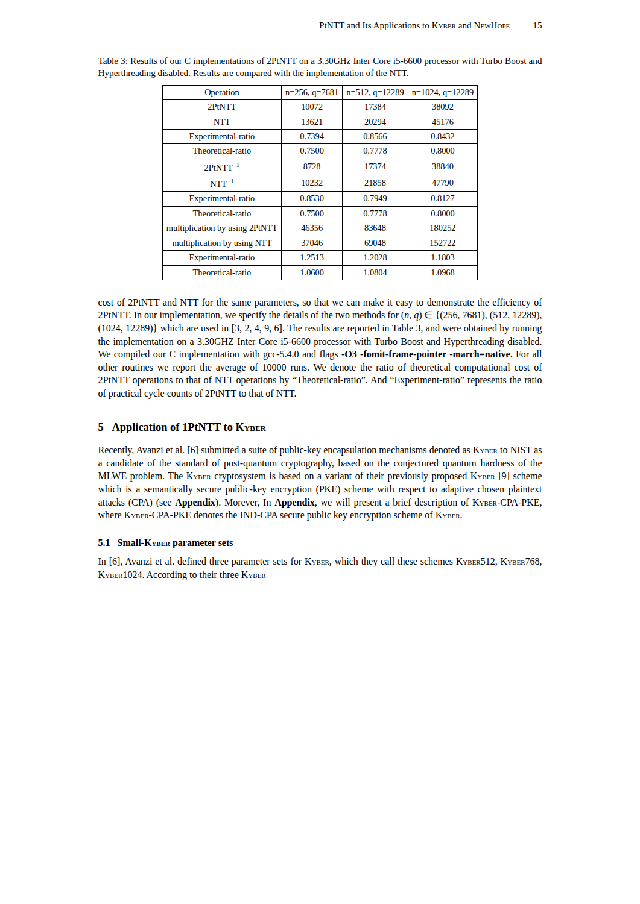PtNTT and Its Applications to Kyber and NewHope 15
Table 3: Results of our C implementations of 2PtNTT on a 3.30GHz Inter Core i5-6600 processor with Turbo Boost and Hyperthreading disabled. Results are compared with the implementation of the NTT.
| Operation | n=256, q=7681 | n=512, q=12289 | n=1024, q=12289 |
| --- | --- | --- | --- |
| 2PtNTT | 10072 | 17384 | 38092 |
| NTT | 13621 | 20294 | 45176 |
| Experimental-ratio | 0.7394 | 0.8566 | 0.8432 |
| Theoretical-ratio | 0.7500 | 0.7778 | 0.8000 |
| 2PtNTT −1 | 8728 | 17374 | 38840 |
| NTT −1 | 10232 | 21858 | 47790 |
| Experimental-ratio | 0.8530 | 0.7949 | 0.8127 |
| Theoretical-ratio | 0.7500 | 0.7778 | 0.8000 |
| multiplication by using 2PtNTT | 46356 | 83648 | 180252 |
| multiplication by using NTT | 37046 | 69048 | 152722 |
| Experimental-ratio | 1.2513 | 1.2028 | 1.1803 |
| Theoretical-ratio | 1.0600 | 1.0804 | 1.0968 |
cost of 2PtNTT and NTT for the same parameters, so that we can make it easy to demonstrate the efficiency of 2PtNTT. In our implementation, we specify the details of the two methods for (n, q) ∈ {(256, 7681), (512, 12289), (1024, 12289)} which are used in [3, 2, 4, 9, 6]. The results are reported in Table 3, and were obtained by running the implementation on a 3.30GHZ Inter Core i5-6600 processor with Turbo Boost and Hyperthreading disabled. We compiled our C implementation with gcc-5.4.0 and flags -O3 -fomit-frame-pointer -march=native. For all other routines we report the average of 10000 runs. We denote the ratio of theoretical computational cost of 2PtNTT operations to that of NTT operations by “Theoretical-ratio”. And “Experiment-ratio” represents the ratio of practical cycle counts of 2PtNTT to that of NTT.
5 Application of 1PtNTT to Kyber
Recently, Avanzi et al. [6] submitted a suite of public-key encapsulation mechanisms denoted as Kyber to NIST as a candidate of the standard of post-quantum cryptography, based on the conjectured quantum hardness of the MLWE problem. The Kyber cryptosystem is based on a variant of their previously proposed Kyber [9] scheme which is a semantically secure public-key encryption (PKE) scheme with respect to adaptive chosen plaintext attacks (CPA) (see Appendix). Morever, In Appendix, we will present a brief description of Kyber-CPA-PKE, where Kyber-CPA-PKE denotes the IND-CPA secure public key encryption scheme of Kyber.
5.1 Small-Kyber parameter sets
In [6], Avanzi et al. defined three parameter sets for Kyber, which they call these schemes Kyber512, Kyber768, Kyber1024. According to their three Kyber